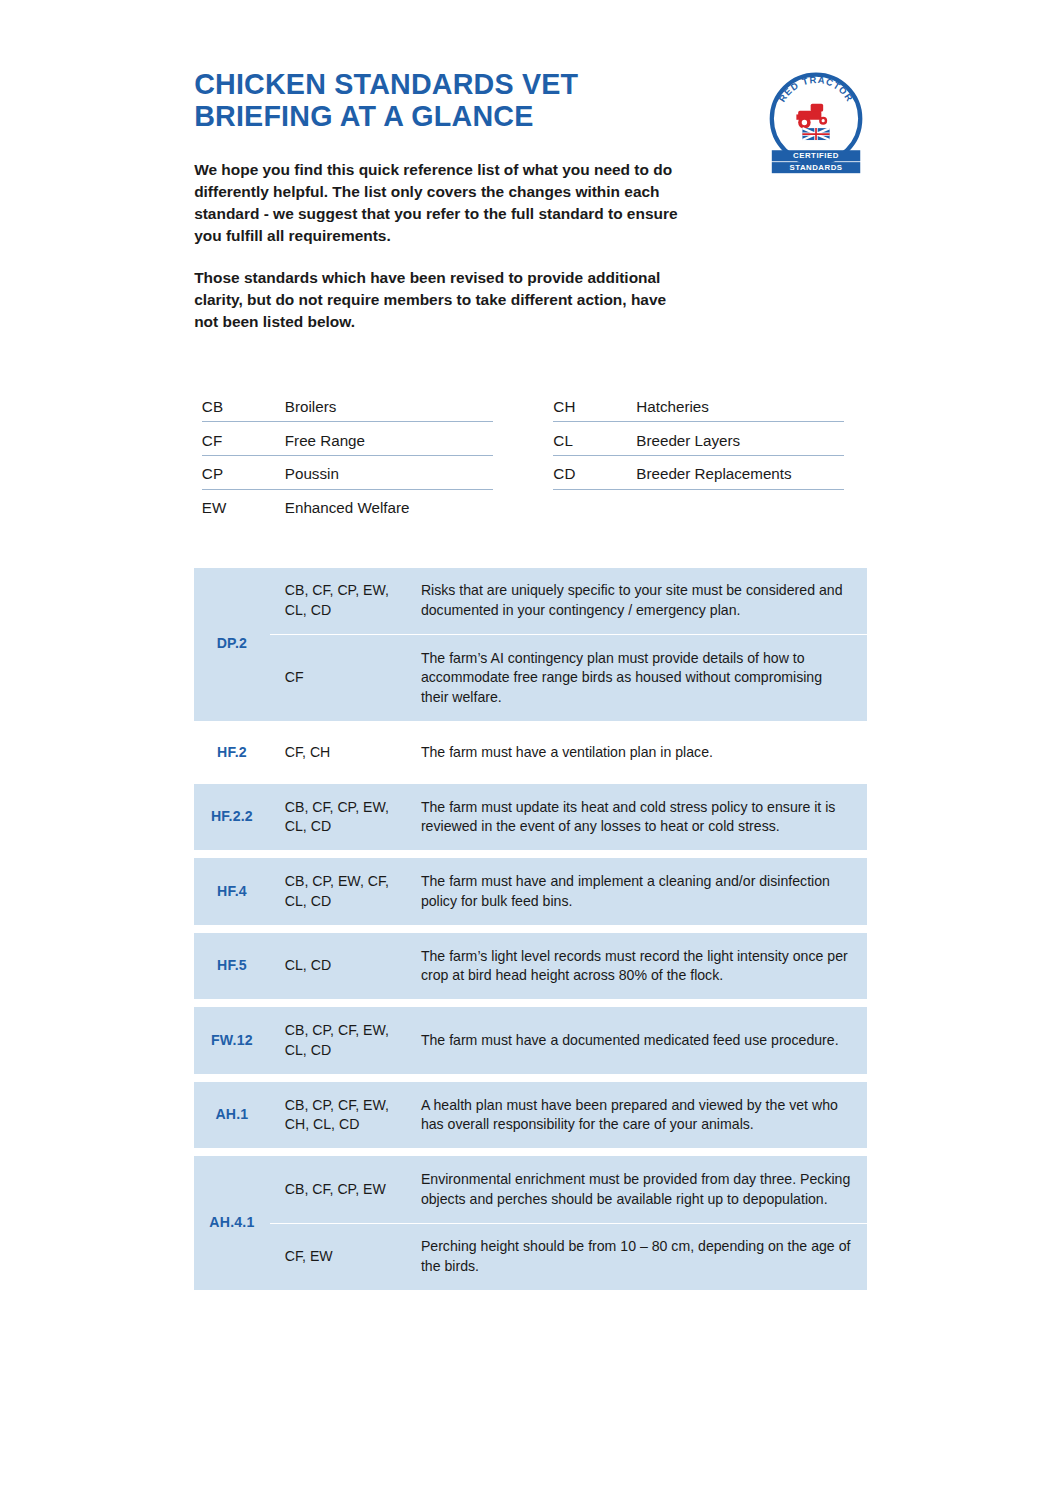Chicken Standards Vet Briefing at a Glance
We hope you find this quick reference list of what you need to do differently helpful. The list only covers the changes within each standard - we suggest that you refer to the full standard to ensure you fulfill all requirements.
Those standards which have been revised to provide additional clarity, but do not require members to take different action, have not been listed below.
Red Tractor Certified Standards RED TRACTOR CERTIFIED STANDARDS
CB Broilers
CH Hatcheries
CF Free Range
CL Breeder Layers
CP Poussin
CD Breeder Replacements
EW Enhanced Welfare
| DP.2 | CB, CF, CP, EW, CL, CD | Risks that are uniquely specific to your site must be considered and documented in your contingency / emergency plan. |
| CF | The farm’s AI contingency plan must provide details of how to accommodate free range birds as housed without compromising their welfare. |
| HF.2 | CF, CH | The farm must have a ventilation plan in place. |
| HF.2.2 | CB, CF, CP, EW, CL, CD | The farm must update its heat and cold stress policy to ensure it is reviewed in the event of any losses to heat or cold stress. |
| HF.4 | CB, CP, EW, CF, CL, CD | The farm must have and implement a cleaning and/or disinfection policy for bulk feed bins. |
| HF.5 | CL, CD | The farm’s light level records must record the light intensity once per crop at bird head height across 80% of the flock. |
| FW.12 | CB, CP, CF, EW, CL, CD | The farm must have a documented medicated feed use procedure. |
| AH.1 | CB, CP, CF, EW, CH, CL, CD | A health plan must have been prepared and viewed by the vet who has overall responsibility for the care of your animals. |
| AH.4.1 | CB, CF, CP, EW | Environmental enrichment must be provided from day three. Pecking objects and perches should be available right up to depopulation. |
| CF, EW | Perching height should be from 10 – 80 cm, depending on the age of the birds. |